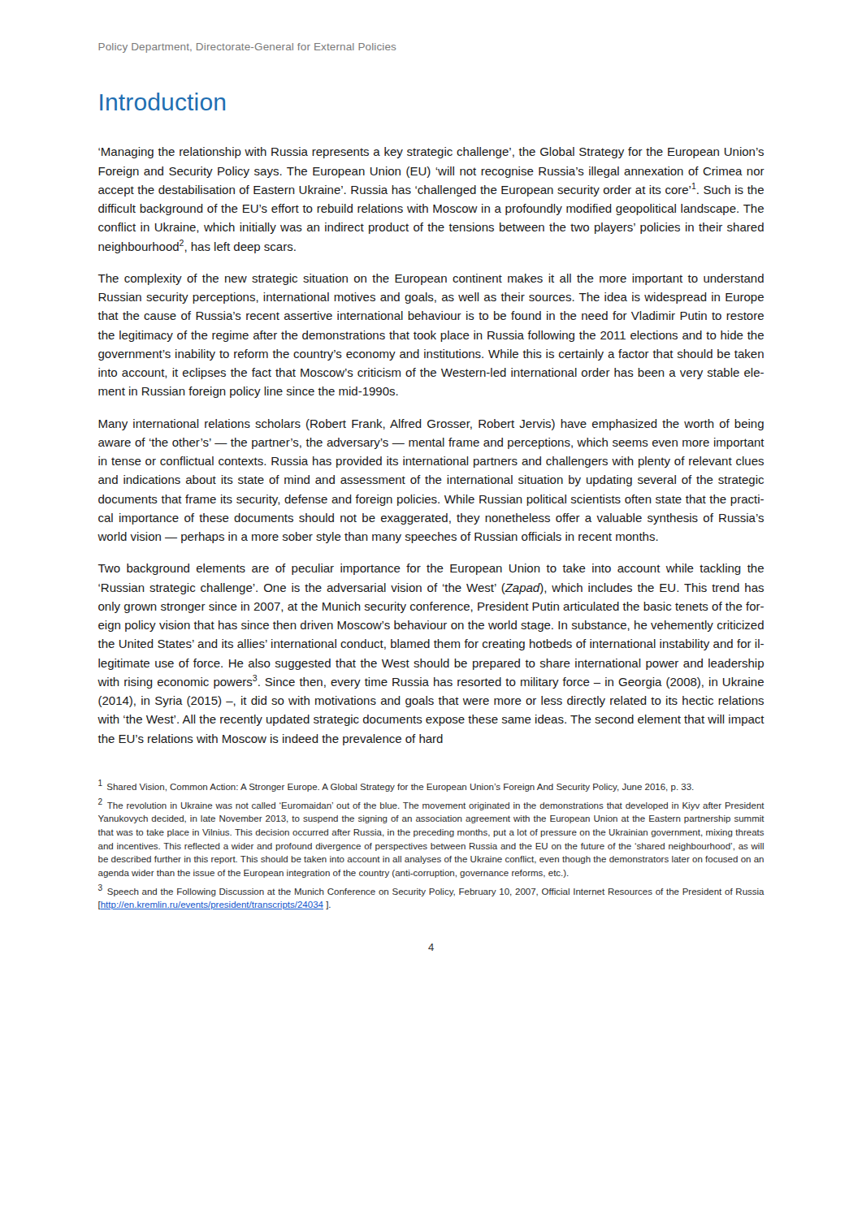Policy Department, Directorate-General for External Policies
Introduction
‘Managing the relationship with Russia represents a key strategic challenge’, the Global Strategy for the European Union’s Foreign and Security Policy says. The European Union (EU) ‘will not recognise Russia’s illegal annexation of Crimea nor accept the destabilisation of Eastern Ukraine’. Russia has ‘challenged the European security order at its core’1. Such is the difficult background of the EU’s effort to rebuild relations with Moscow in a profoundly modified geopolitical landscape. The conflict in Ukraine, which initially was an indirect product of the tensions between the two players’ policies in their shared neighbourhood2, has left deep scars.
The complexity of the new strategic situation on the European continent makes it all the more important to understand Russian security perceptions, international motives and goals, as well as their sources. The idea is widespread in Europe that the cause of Russia’s recent assertive international behaviour is to be found in the need for Vladimir Putin to restore the legitimacy of the regime after the demonstrations that took place in Russia following the 2011 elections and to hide the government’s inability to reform the country’s economy and institutions. While this is certainly a factor that should be taken into account, it eclipses the fact that Moscow’s criticism of the Western-led international order has been a very stable element in Russian foreign policy line since the mid-1990s.
Many international relations scholars (Robert Frank, Alfred Grosser, Robert Jervis) have emphasized the worth of being aware of ‘the other’s’ — the partner’s, the adversary’s — mental frame and perceptions, which seems even more important in tense or conflictual contexts. Russia has provided its international partners and challengers with plenty of relevant clues and indications about its state of mind and assessment of the international situation by updating several of the strategic documents that frame its security, defense and foreign policies. While Russian political scientists often state that the practical importance of these documents should not be exaggerated, they nonetheless offer a valuable synthesis of Russia’s world vision — perhaps in a more sober style than many speeches of Russian officials in recent months.
Two background elements are of peculiar importance for the European Union to take into account while tackling the ‘Russian strategic challenge’. One is the adversarial vision of ‘the West’ (Zapad), which includes the EU. This trend has only grown stronger since in 2007, at the Munich security conference, President Putin articulated the basic tenets of the foreign policy vision that has since then driven Moscow’s behaviour on the world stage. In substance, he vehemently criticized the United States’ and its allies’ international conduct, blamed them for creating hotbeds of international instability and for illegitimate use of force. He also suggested that the West should be prepared to share international power and leadership with rising economic powers3. Since then, every time Russia has resorted to military force – in Georgia (2008), in Ukraine (2014), in Syria (2015) –, it did so with motivations and goals that were more or less directly related to its hectic relations with ‘the West’. All the recently updated strategic documents expose these same ideas. The second element that will impact the EU’s relations with Moscow is indeed the prevalence of hard
1 Shared Vision, Common Action: A Stronger Europe. A Global Strategy for the European Union’s Foreign And Security Policy, June 2016, p. 33.
2 The revolution in Ukraine was not called ‘Euromaidan’ out of the blue. The movement originated in the demonstrations that developed in Kiyv after President Yanukovych decided, in late November 2013, to suspend the signing of an association agreement with the European Union at the Eastern partnership summit that was to take place in Vilnius. This decision occurred after Russia, in the preceding months, put a lot of pressure on the Ukrainian government, mixing threats and incentives. This reflected a wider and profound divergence of perspectives between Russia and the EU on the future of the ‘shared neighbourhood’, as will be described further in this report. This should be taken into account in all analyses of the Ukraine conflict, even though the demonstrators later on focused on an agenda wider than the issue of the European integration of the country (anti-corruption, governance reforms, etc.).
3 Speech and the Following Discussion at the Munich Conference on Security Policy, February 10, 2007, Official Internet Resources of the President of Russia [http://en.kremlin.ru/events/president/transcripts/24034 ].
4